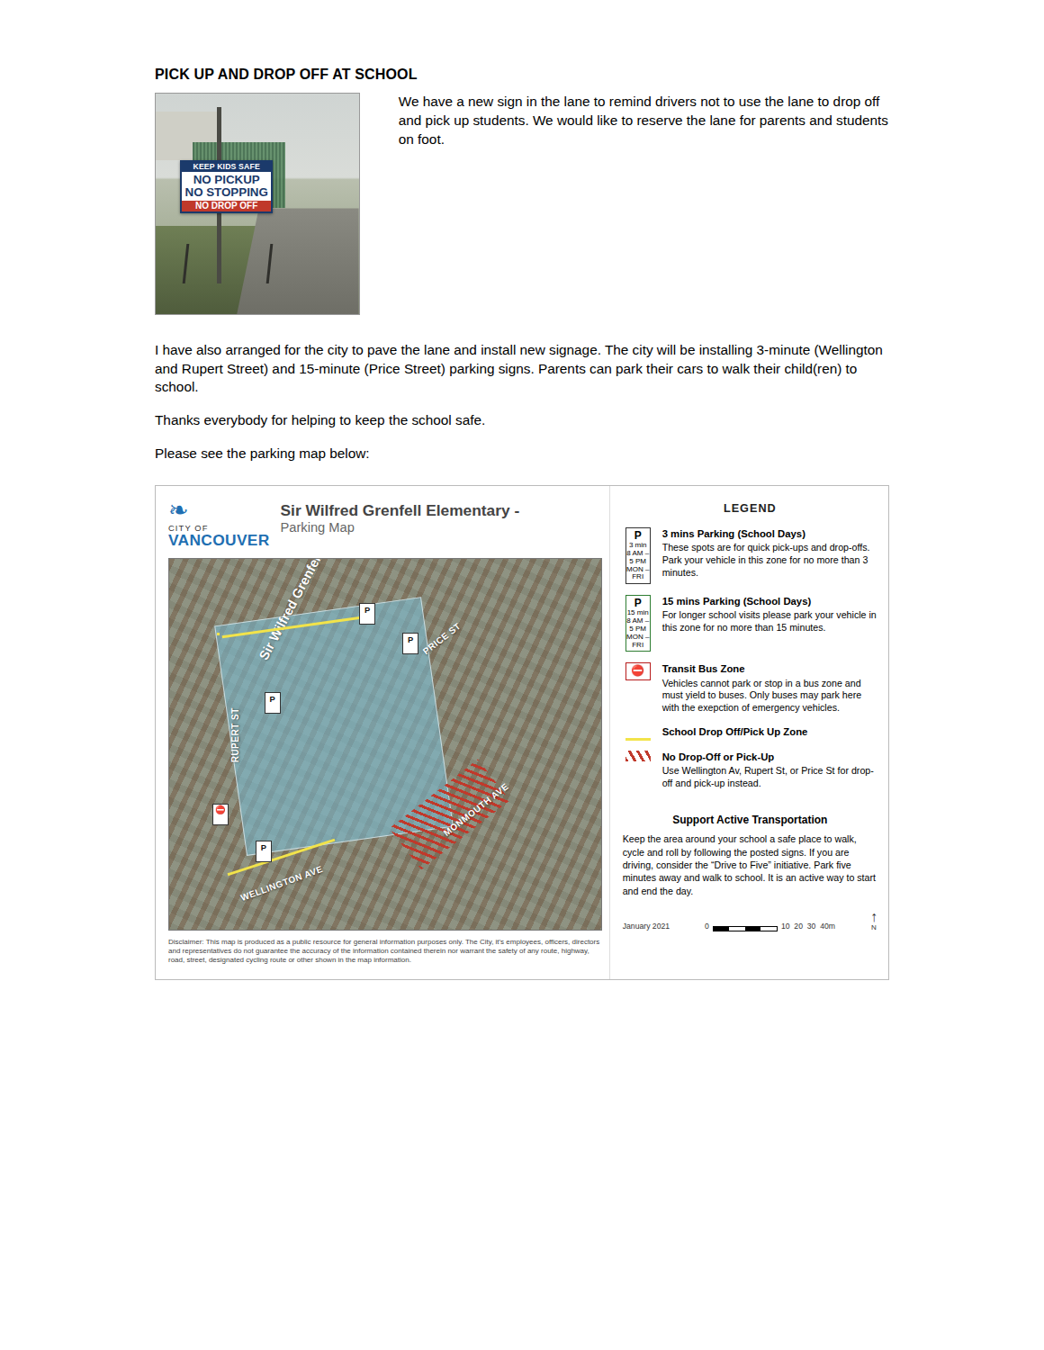PICK UP AND DROP OFF AT SCHOOL
KEEP KIDS SAFE
NO PICKUP
NO STOPPING
NO DROP OFF
We have a new sign in the lane to remind drivers not to use the lane to drop off and pick up students. We would like to reserve the lane for parents and students on foot.
I have also arranged for the city to pave the lane and install new signage. The city will be installing 3-minute (Wellington and Rupert Street) and 15-minute (Price Street) parking signs. Parents can park their cars to walk their child(ren) to school.
Thanks everybody for helping to keep the school safe.
Please see the parking map below:
❧ CITY OF VANCOUVER
Sir Wilfred Grenfell Elementary - Parking Map
Sir Wilfred Grenfell Elementary
P
P
P
P
RUPERT ST
PRICE ST
MONMOUTH AVE
WELLINGTON AVE
Disclaimer: This map is produced as a public resource for general information purposes only. The City, it's employees, officers, directors and representatives do not guarantee the accuracy of the information contained therein nor warrant the safety of any route, highway, road, street, designated cycling route or other shown in the map information.
LEGEND
P3 min
8 AM – 5 PM
MON – FRI
3 mins Parking (School Days)
These spots are for quick pick-ups and drop-offs. Park your vehicle in this zone for no more than 3 minutes.
P15 min
8 AM – 5 PM
MON – FRI
15 mins Parking (School Days)
For longer school visits please park your vehicle in this zone for no more than 15 minutes.
⛔
Transit Bus Zone
Vehicles cannot park or stop in a bus zone and must yield to buses. Only buses may park here with the exepction of emergency vehicles.
School Drop Off/Pick Up Zone
No Drop-Off or Pick-Up
Use Wellington Av, Rupert St, or Price St for drop-off and pick-up instead.
Support Active Transportation
Keep the area around your school a safe place to walk, cycle and roll by following the posted signs. If you are driving, consider the “Drive to Five” initiative. Park five minutes away and walk to school. It is an active way to start and end the day.
January 2021
0 10 20 30 40m
↑N